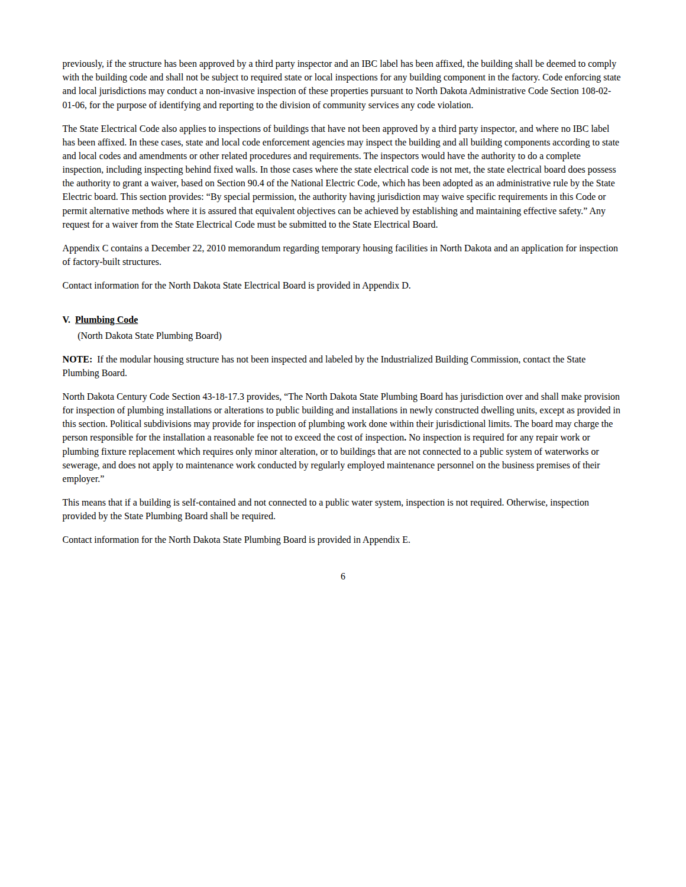previously, if the structure has been approved by a third party inspector and an IBC label has been affixed, the building shall be deemed to comply with the building code and shall not be subject to required state or local inspections for any building component in the factory. Code enforcing state and local jurisdictions may conduct a non-invasive inspection of these properties pursuant to North Dakota Administrative Code Section 108-02-01-06, for the purpose of identifying and reporting to the division of community services any code violation.
The State Electrical Code also applies to inspections of buildings that have not been approved by a third party inspector, and where no IBC label has been affixed. In these cases, state and local code enforcement agencies may inspect the building and all building components according to state and local codes and amendments or other related procedures and requirements. The inspectors would have the authority to do a complete inspection, including inspecting behind fixed walls. In those cases where the state electrical code is not met, the state electrical board does possess the authority to grant a waiver, based on Section 90.4 of the National Electric Code, which has been adopted as an administrative rule by the State Electric board. This section provides: “By special permission, the authority having jurisdiction may waive specific requirements in this Code or permit alternative methods where it is assured that equivalent objectives can be achieved by establishing and maintaining effective safety.” Any request for a waiver from the State Electrical Code must be submitted to the State Electrical Board.
Appendix C contains a December 22, 2010 memorandum regarding temporary housing facilities in North Dakota and an application for inspection of factory-built structures.
Contact information for the North Dakota State Electrical Board is provided in Appendix D.
V. Plumbing Code
(North Dakota State Plumbing Board)
NOTE: If the modular housing structure has not been inspected and labeled by the Industrialized Building Commission, contact the State Plumbing Board.
North Dakota Century Code Section 43-18-17.3 provides, “The North Dakota State Plumbing Board has jurisdiction over and shall make provision for inspection of plumbing installations or alterations to public building and installations in newly constructed dwelling units, except as provided in this section. Political subdivisions may provide for inspection of plumbing work done within their jurisdictional limits. The board may charge the person responsible for the installation a reasonable fee not to exceed the cost of inspection. No inspection is required for any repair work or plumbing fixture replacement which requires only minor alteration, or to buildings that are not connected to a public system of waterworks or sewerage, and does not apply to maintenance work conducted by regularly employed maintenance personnel on the business premises of their employer.”
This means that if a building is self-contained and not connected to a public water system, inspection is not required. Otherwise, inspection provided by the State Plumbing Board shall be required.
Contact information for the North Dakota State Plumbing Board is provided in Appendix E.
6